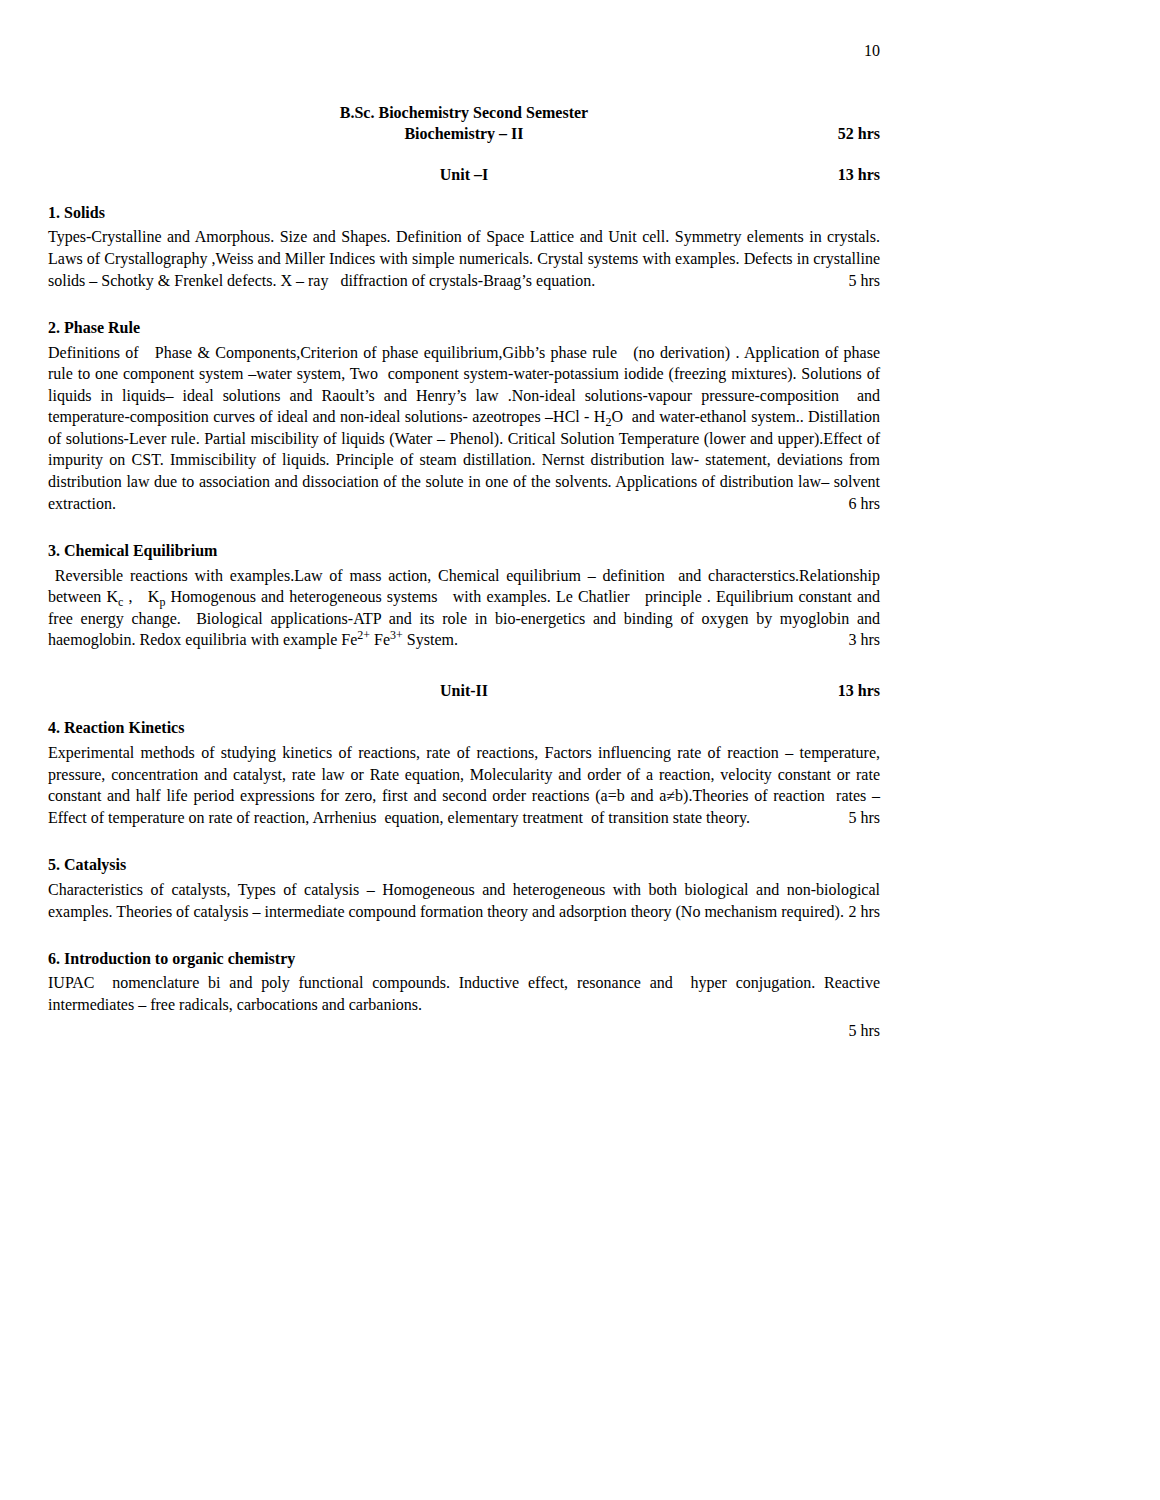10
B.Sc. Biochemistry Second Semester
Biochemistry – II 52 hrs
Unit –I 13 hrs
1. Solids
Types-Crystalline and Amorphous. Size and Shapes. Definition of Space Lattice and Unit cell. Symmetry elements in crystals. Laws of Crystallography ,Weiss and Miller Indices with simple numericals. Crystal systems with examples. Defects in crystalline solids – Schotky & Frenkel defects. X – ray diffraction of crystals-Braag’s equation. 5 hrs
2. Phase Rule
Definitions of Phase & Components,Criterion of phase equilibrium,Gibb’s phase rule (no derivation) . Application of phase rule to one component system –water system, Two component system-water-potassium iodide (freezing mixtures). Solutions of liquids in liquids– ideal solutions and Raoult’s and Henry’s law .Non-ideal solutions-vapour pressure-composition and temperature-composition curves of ideal and non-ideal solutions- azeotropes –HCl - H2O and water-ethanol system.. Distillation of solutions-Lever rule. Partial miscibility of liquids (Water – Phenol). Critical Solution Temperature (lower and upper).Effect of impurity on CST. Immiscibility of liquids. Principle of steam distillation. Nernst distribution law- statement, deviations from distribution law due to association and dissociation of the solute in one of the solvents. Applications of distribution law– solvent extraction. 6 hrs
3. Chemical Equilibrium
Reversible reactions with examples.Law of mass action, Chemical equilibrium – definition and characterstics.Relationship between Kc , Kp Homogenous and heterogeneous systems with examples. Le Chatlier principle . Equilibrium constant and free energy change. Biological applications-ATP and its role in bio-energetics and binding of oxygen by myoglobin and haemoglobin. Redox equilibria with example Fe2+ Fe3+ System. 3 hrs
Unit-II 13 hrs
4. Reaction Kinetics
Experimental methods of studying kinetics of reactions, rate of reactions, Factors influencing rate of reaction – temperature, pressure, concentration and catalyst, rate law or Rate equation, Molecularity and order of a reaction, velocity constant or rate constant and half life period expressions for zero, first and second order reactions (a=b and a≠b).Theories of reaction rates – Effect of temperature on rate of reaction, Arrhenius equation, elementary treatment of transition state theory. 5 hrs
5. Catalysis
Characteristics of catalysts, Types of catalysis – Homogeneous and heterogeneous with both biological and non-biological examples. Theories of catalysis – intermediate compound formation theory and adsorption theory (No mechanism required). 2 hrs
6. Introduction to organic chemistry
IUPAC nomenclature bi and poly functional compounds. Inductive effect, resonance and hyper conjugation. Reactive intermediates – free radicals, carbocations and carbanions.
5 hrs